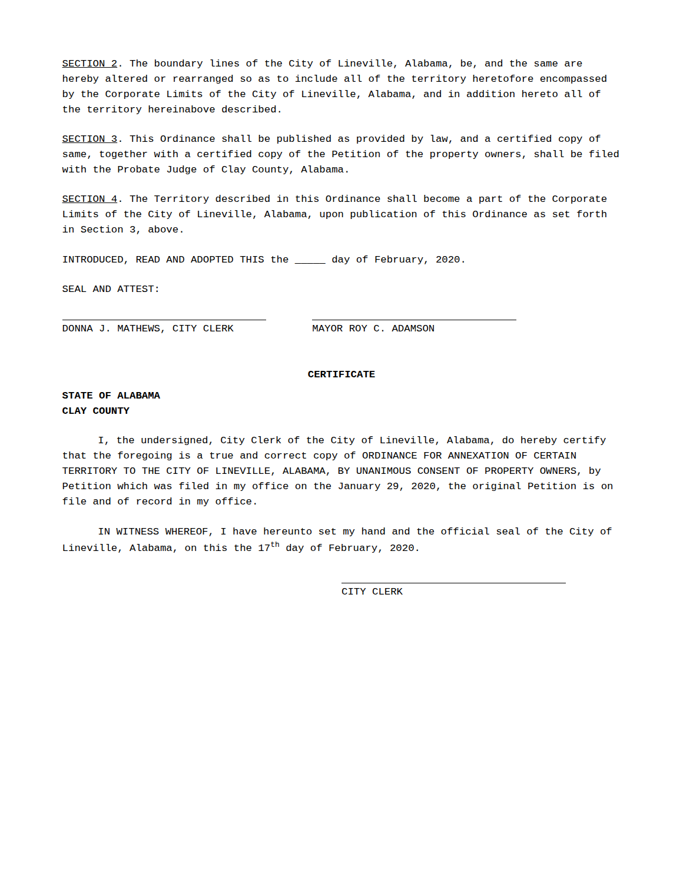SECTION 2. The boundary lines of the City of Lineville, Alabama, be, and the same are hereby altered or rearranged so as to include all of the territory heretofore encompassed by the Corporate Limits of the City of Lineville, Alabama, and in addition hereto all of the territory hereinabove described.
SECTION 3. This Ordinance shall be published as provided by law, and a certified copy of same, together with a certified copy of the Petition of the property owners, shall be filed with the Probate Judge of Clay County, Alabama.
SECTION 4. The Territory described in this Ordinance shall become a part of the Corporate Limits of the City of Lineville, Alabama, upon publication of this Ordinance as set forth in Section 3, above.
INTRODUCED, READ AND ADOPTED THIS the _____ day of February, 2020.
SEAL AND ATTEST:
DONNA J. MATHEWS, CITY CLERK MAYOR ROY C. ADAMSON
CERTIFICATE
STATE OF ALABAMA
CLAY COUNTY
I, the undersigned, City Clerk of the City of Lineville, Alabama, do hereby certify that the foregoing is a true and correct copy of ORDINANCE FOR ANNEXATION OF CERTAIN TERRITORY TO THE CITY OF LINEVILLE, ALABAMA, BY UNANIMOUS CONSENT OF PROPERTY OWNERS, by Petition which was filed in my office on the January 29, 2020, the original Petition is on file and of record in my office.
IN WITNESS WHEREOF, I have hereunto set my hand and the official seal of the City of Lineville, Alabama, on this the 17th day of February, 2020.
CITY CLERK